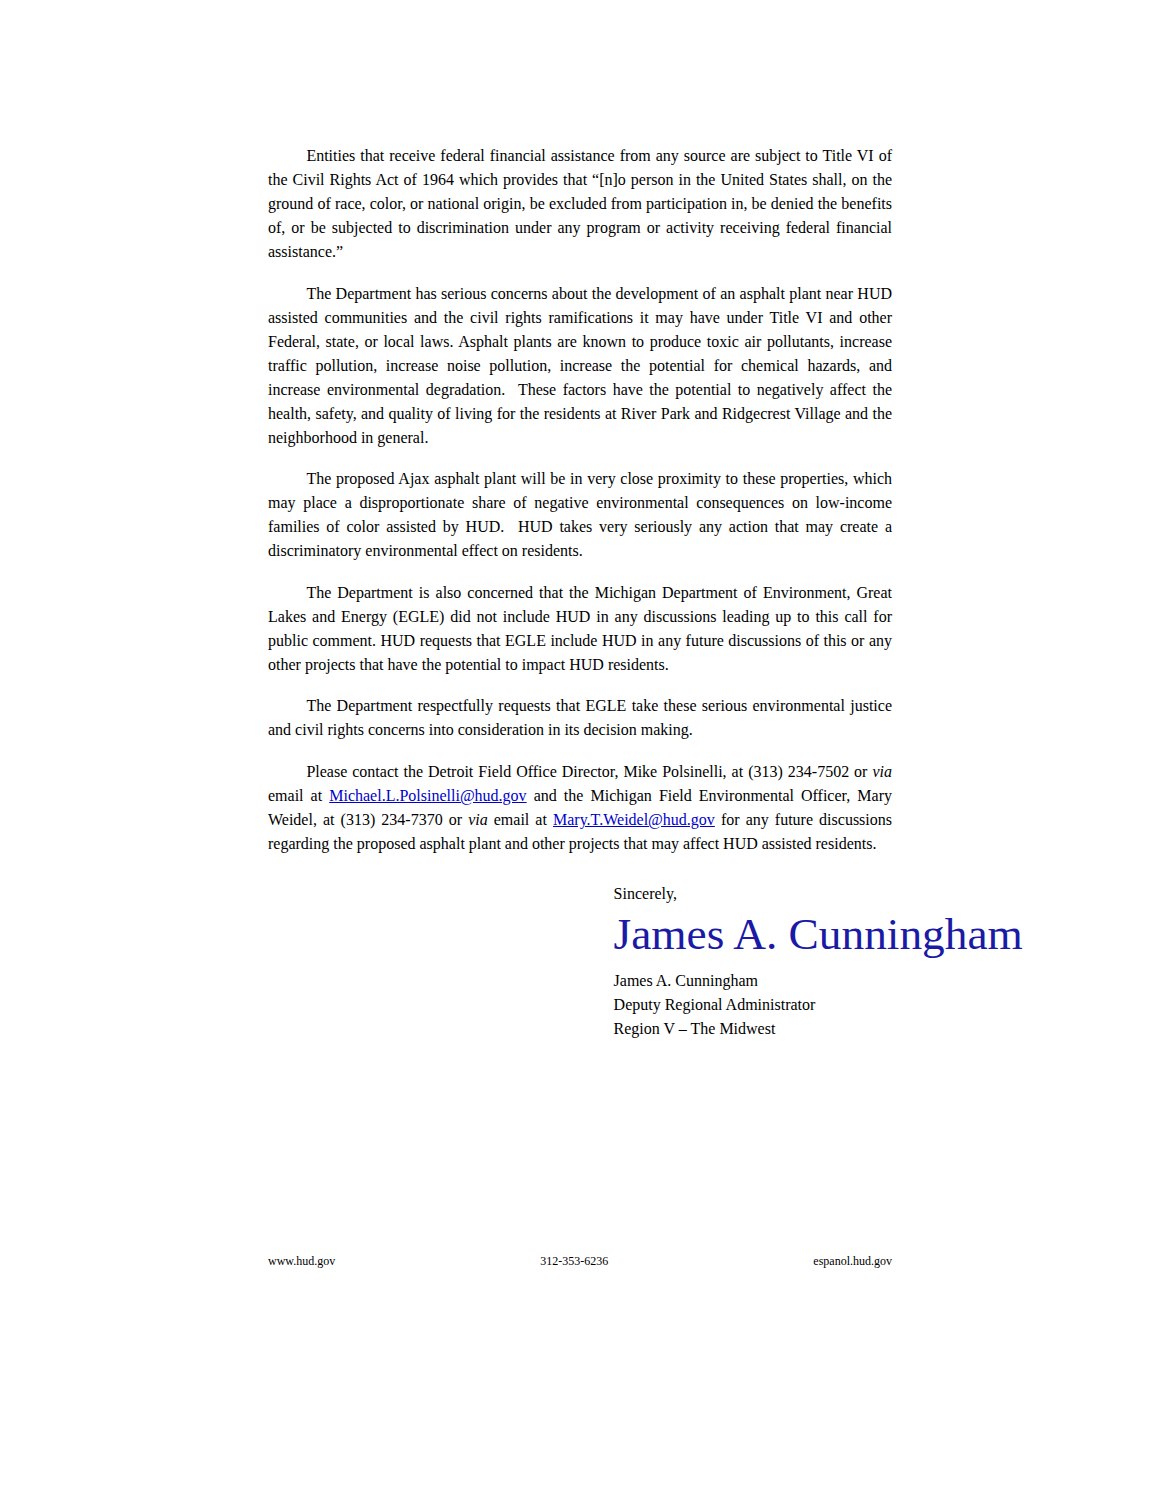Entities that receive federal financial assistance from any source are subject to Title VI of the Civil Rights Act of 1964 which provides that “[n]o person in the United States shall, on the ground of race, color, or national origin, be excluded from participation in, be denied the benefits of, or be subjected to discrimination under any program or activity receiving federal financial assistance.”
The Department has serious concerns about the development of an asphalt plant near HUD assisted communities and the civil rights ramifications it may have under Title VI and other Federal, state, or local laws. Asphalt plants are known to produce toxic air pollutants, increase traffic pollution, increase noise pollution, increase the potential for chemical hazards, and increase environmental degradation. These factors have the potential to negatively affect the health, safety, and quality of living for the residents at River Park and Ridgecrest Village and the neighborhood in general.
The proposed Ajax asphalt plant will be in very close proximity to these properties, which may place a disproportionate share of negative environmental consequences on low-income families of color assisted by HUD. HUD takes very seriously any action that may create a discriminatory environmental effect on residents.
The Department is also concerned that the Michigan Department of Environment, Great Lakes and Energy (EGLE) did not include HUD in any discussions leading up to this call for public comment. HUD requests that EGLE include HUD in any future discussions of this or any other projects that have the potential to impact HUD residents.
The Department respectfully requests that EGLE take these serious environmental justice and civil rights concerns into consideration in its decision making.
Please contact the Detroit Field Office Director, Mike Polsinelli, at (313) 234-7502 or via email at Michael.L.Polsinelli@hud.gov and the Michigan Field Environmental Officer, Mary Weidel, at (313) 234-7370 or via email at Mary.T.Weidel@hud.gov for any future discussions regarding the proposed asphalt plant and other projects that may affect HUD assisted residents.
Sincerely,
James A. Cunningham
James A. Cunningham
Deputy Regional Administrator
Region V – The Midwest
www.hud.gov 312-353-6236 espanol.hud.gov